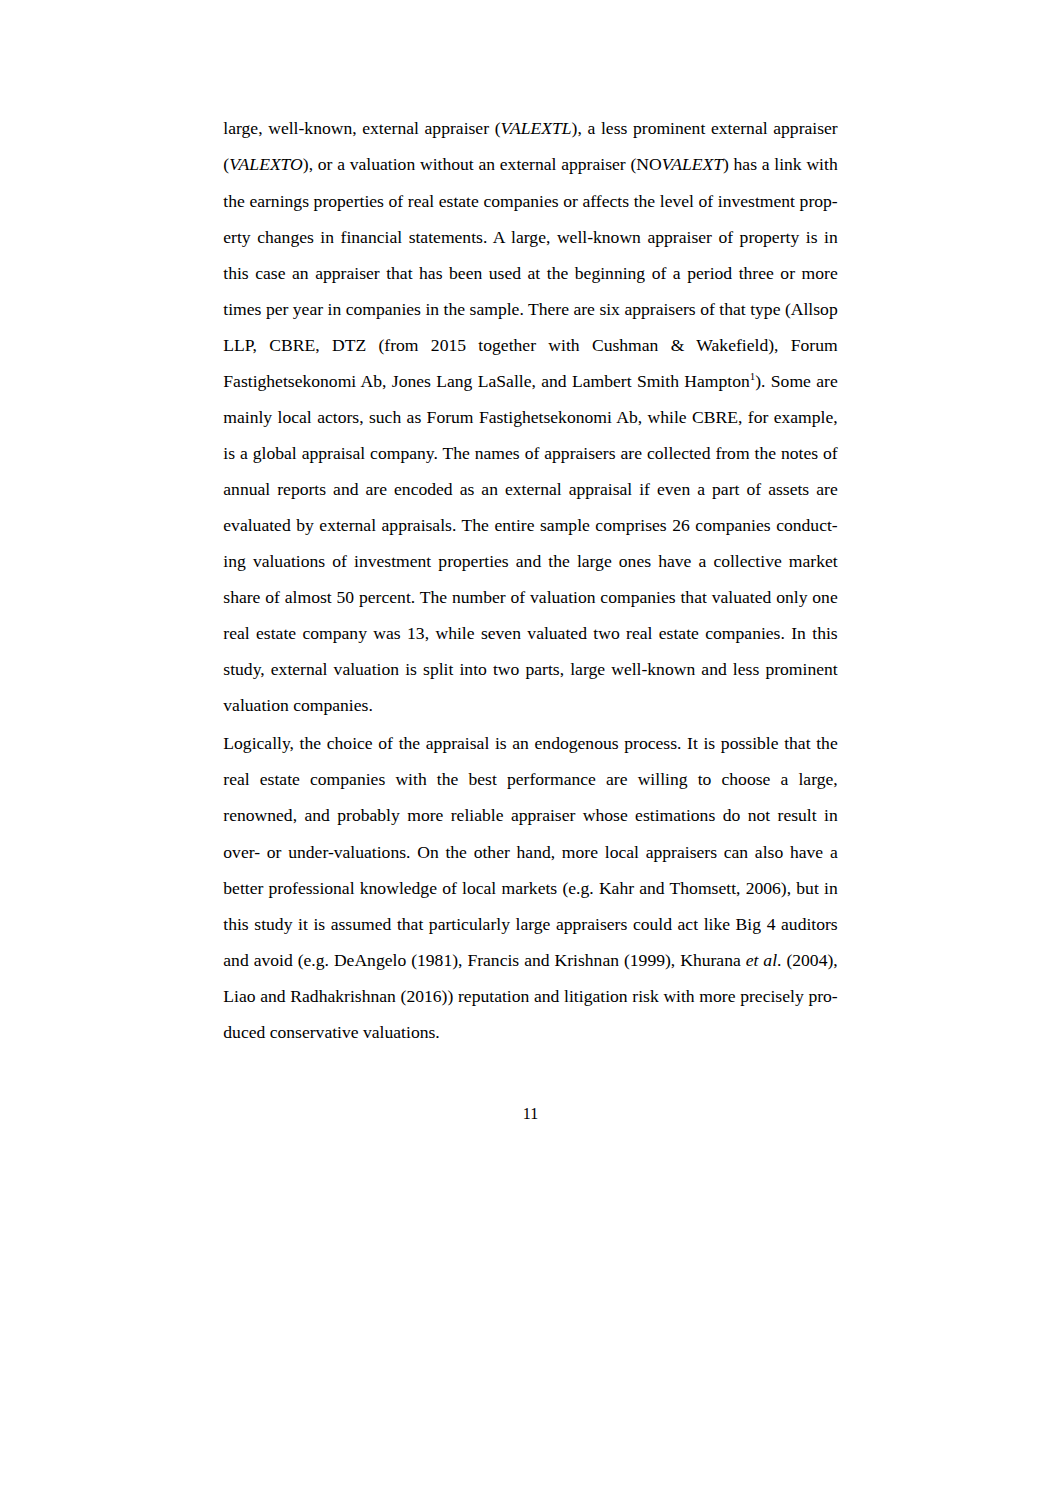large, well-known, external appraiser (VALEXTL), a less prominent external appraiser (VALEXTO), or a valuation without an external appraiser (NOVALEXT) has a link with the earnings properties of real estate companies or affects the level of investment property changes in financial statements. A large, well-known appraiser of property is in this case an appraiser that has been used at the beginning of a period three or more times per year in companies in the sample. There are six appraisers of that type (Allsop LLP, CBRE, DTZ (from 2015 together with Cushman & Wakefield), Forum Fastighetsekonomi Ab, Jones Lang LaSalle, and Lambert Smith Hampton1). Some are mainly local actors, such as Forum Fastighetsekonomi Ab, while CBRE, for example, is a global appraisal company. The names of appraisers are collected from the notes of annual reports and are encoded as an external appraisal if even a part of assets are evaluated by external appraisals. The entire sample comprises 26 companies conducting valuations of investment properties and the large ones have a collective market share of almost 50 percent. The number of valuation companies that valuated only one real estate company was 13, while seven valuated two real estate companies. In this study, external valuation is split into two parts, large well-known and less prominent valuation companies.
Logically, the choice of the appraisal is an endogenous process. It is possible that the real estate companies with the best performance are willing to choose a large, renowned, and probably more reliable appraiser whose estimations do not result in over- or under-valuations. On the other hand, more local appraisers can also have a better professional knowledge of local markets (e.g. Kahr and Thomsett, 2006), but in this study it is assumed that particularly large appraisers could act like Big 4 auditors and avoid (e.g. DeAngelo (1981), Francis and Krishnan (1999), Khurana et al. (2004), Liao and Radhakrishnan (2016)) reputation and litigation risk with more precisely produced conservative valuations.
11